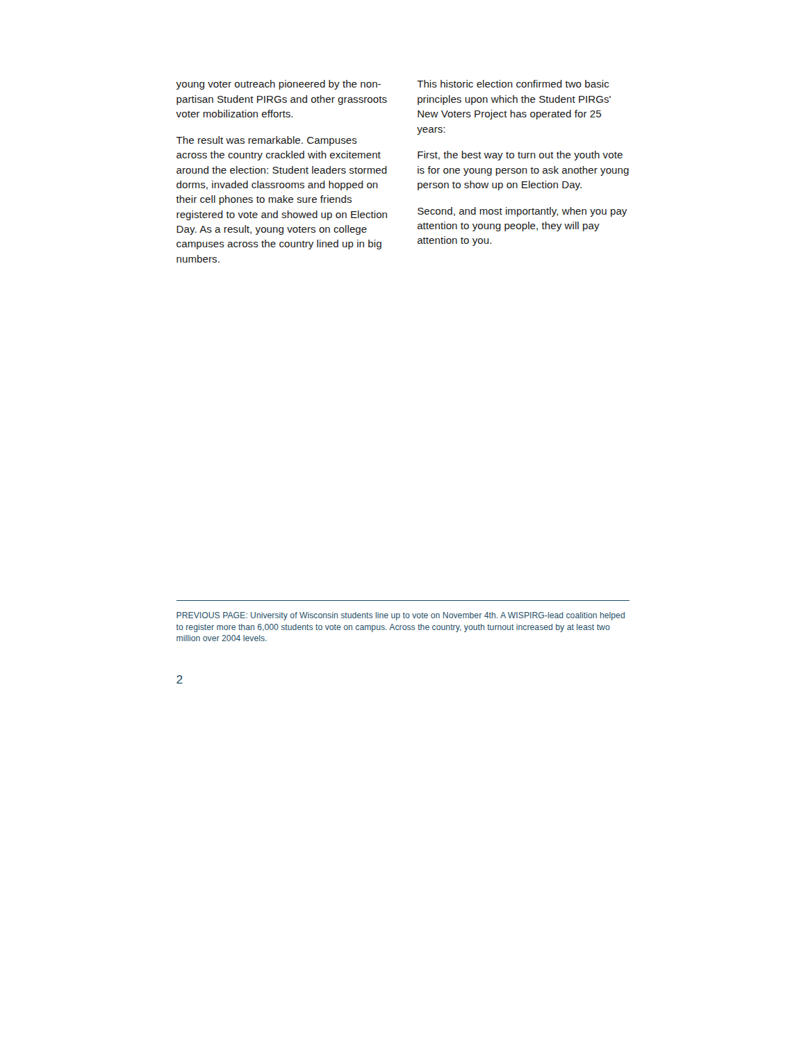young voter outreach pioneered by the non-partisan Student PIRGs and other grassroots voter mobilization efforts.
The result was remarkable. Campuses across the country crackled with excitement around the election: Student leaders stormed dorms, invaded classrooms and hopped on their cell phones to make sure friends registered to vote and showed up on Election Day. As a result, young voters on college campuses across the country lined up in big numbers.
This historic election confirmed two basic principles upon which the Student PIRGs' New Voters Project has operated for 25 years:
First, the best way to turn out the youth vote is for one young person to ask another young person to show up on Election Day.
Second, and most importantly, when you pay attention to young people, they will pay attention to you.
PREVIOUS PAGE: University of Wisconsin students line up to vote on November 4th. A WISPIRG-lead coalition helped to register more than 6,000 students to vote on campus. Across the country, youth turnout increased by at least two million over 2004 levels.
2